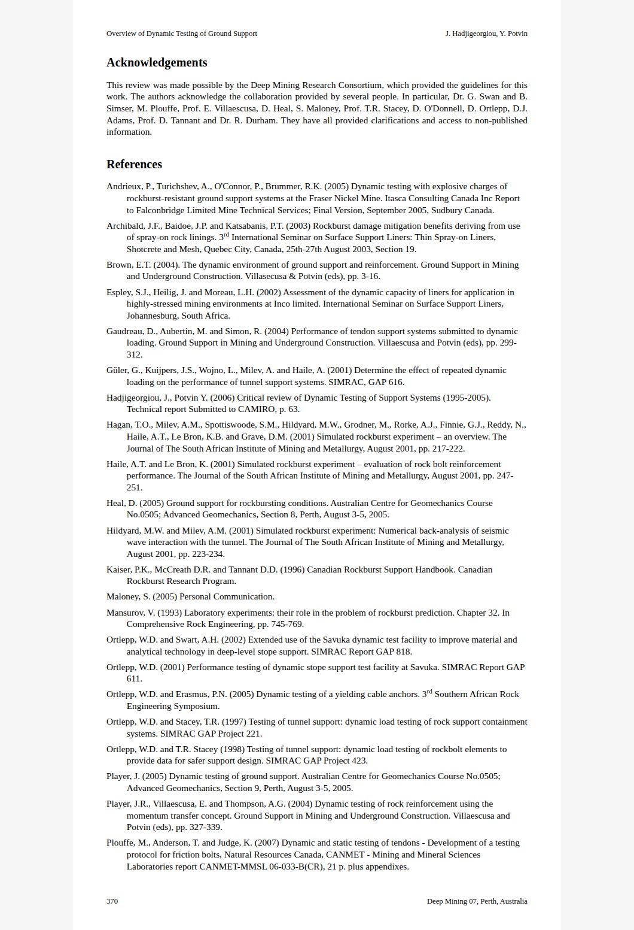Overview of Dynamic Testing of Ground Support J. Hadjigeorgiou, Y. Potvin
Acknowledgements
This review was made possible by the Deep Mining Research Consortium, which provided the guidelines for this work. The authors acknowledge the collaboration provided by several people. In particular, Dr. G. Swan and B. Simser, M. Plouffe, Prof. E. Villaescusa, D. Heal, S. Maloney, Prof. T.R. Stacey, D. O'Donnell, D. Ortlepp, D.J. Adams, Prof. D. Tannant and Dr. R. Durham. They have all provided clarifications and access to non-published information.
References
Andrieux, P., Turichshev, A., O'Connor, P., Brummer, R.K. (2005) Dynamic testing with explosive charges of rockburst-resistant ground support systems at the Fraser Nickel Mine. Itasca Consulting Canada Inc Report to Falconbridge Limited Mine Technical Services; Final Version, September 2005, Sudbury Canada.
Archibald, J.F., Baidoe, J.P. and Katsabanis, P.T. (2003) Rockburst damage mitigation benefits deriving from use of spray-on rock linings. 3rd International Seminar on Surface Support Liners: Thin Spray-on Liners, Shotcrete and Mesh, Quebec City, Canada, 25th-27th August 2003, Section 19.
Brown, E.T. (2004). The dynamic environment of ground support and reinforcement. Ground Support in Mining and Underground Construction. Villasecusa & Potvin (eds), pp. 3-16.
Espley, S.J., Heilig, J. and Moreau, L.H. (2002) Assessment of the dynamic capacity of liners for application in highly-stressed mining environments at Inco limited. International Seminar on Surface Support Liners, Johannesburg, South Africa.
Gaudreau, D., Aubertin, M. and Simon, R. (2004) Performance of tendon support systems submitted to dynamic loading. Ground Support in Mining and Underground Construction. Villaescusa and Potvin (eds), pp. 299-312.
Güler, G., Kuijpers, J.S., Wojno, L., Milev, A. and Haile, A. (2001) Determine the effect of repeated dynamic loading on the performance of tunnel support systems. SIMRAC, GAP 616.
Hadjigeorgiou, J., Potvin Y. (2006) Critical review of Dynamic Testing of Support Systems (1995-2005). Technical report Submitted to CAMIRO, p. 63.
Hagan, T.O., Milev, A.M., Spottiswoode, S.M., Hildyard, M.W., Grodner, M., Rorke, A.J., Finnie, G.J., Reddy, N., Haile, A.T., Le Bron, K.B. and Grave, D.M. (2001) Simulated rockburst experiment – an overview. The Journal of The South African Institute of Mining and Metallurgy, August 2001, pp. 217-222.
Haile, A.T. and Le Bron, K. (2001) Simulated rockburst experiment – evaluation of rock bolt reinforcement performance. The Journal of the South African Institute of Mining and Metallurgy, August 2001, pp. 247-251.
Heal, D. (2005) Ground support for rockbursting conditions. Australian Centre for Geomechanics Course No.0505; Advanced Geomechanics, Section 8, Perth, August 3-5, 2005.
Hildyard, M.W. and Milev, A.M. (2001) Simulated rockburst experiment: Numerical back-analysis of seismic wave interaction with the tunnel. The Journal of The South African Institute of Mining and Metallurgy, August 2001, pp. 223-234.
Kaiser, P.K., McCreath D.R. and Tannant D.D. (1996) Canadian Rockburst Support Handbook. Canadian Rockburst Research Program.
Maloney, S. (2005) Personal Communication.
Mansurov, V. (1993) Laboratory experiments: their role in the problem of rockburst prediction. Chapter 32. In Comprehensive Rock Engineering, pp. 745-769.
Ortlepp, W.D. and Swart, A.H. (2002) Extended use of the Savuka dynamic test facility to improve material and analytical technology in deep-level stope support. SIMRAC Report GAP 818.
Ortlepp, W.D. (2001) Performance testing of dynamic stope support test facility at Savuka. SIMRAC Report GAP 611.
Ortlepp, W.D. and Erasmus, P.N. (2005) Dynamic testing of a yielding cable anchors. 3rd Southern African Rock Engineering Symposium.
Ortlepp, W.D. and Stacey, T.R. (1997) Testing of tunnel support: dynamic load testing of rock support containment systems. SIMRAC GAP Project 221.
Ortlepp, W.D. and T.R. Stacey (1998) Testing of tunnel support: dynamic load testing of rockbolt elements to provide data for safer support design. SIMRAC GAP Project 423.
Player, J. (2005) Dynamic testing of ground support. Australian Centre for Geomechanics Course No.0505; Advanced Geomechanics, Section 9, Perth, August 3-5, 2005.
Player, J.R., Villaescusa, E. and Thompson, A.G. (2004) Dynamic testing of rock reinforcement using the momentum transfer concept. Ground Support in Mining and Underground Construction. Villaescusa and Potvin (eds), pp. 327-339.
Plouffe, M., Anderson, T. and Judge, K. (2007) Dynamic and static testing of tendons - Development of a testing protocol for friction bolts, Natural Resources Canada, CANMET - Mining and Mineral Sciences Laboratories report CANMET-MMSL 06-033-B(CR), 21 p. plus appendixes.
370 Deep Mining 07, Perth, Australia